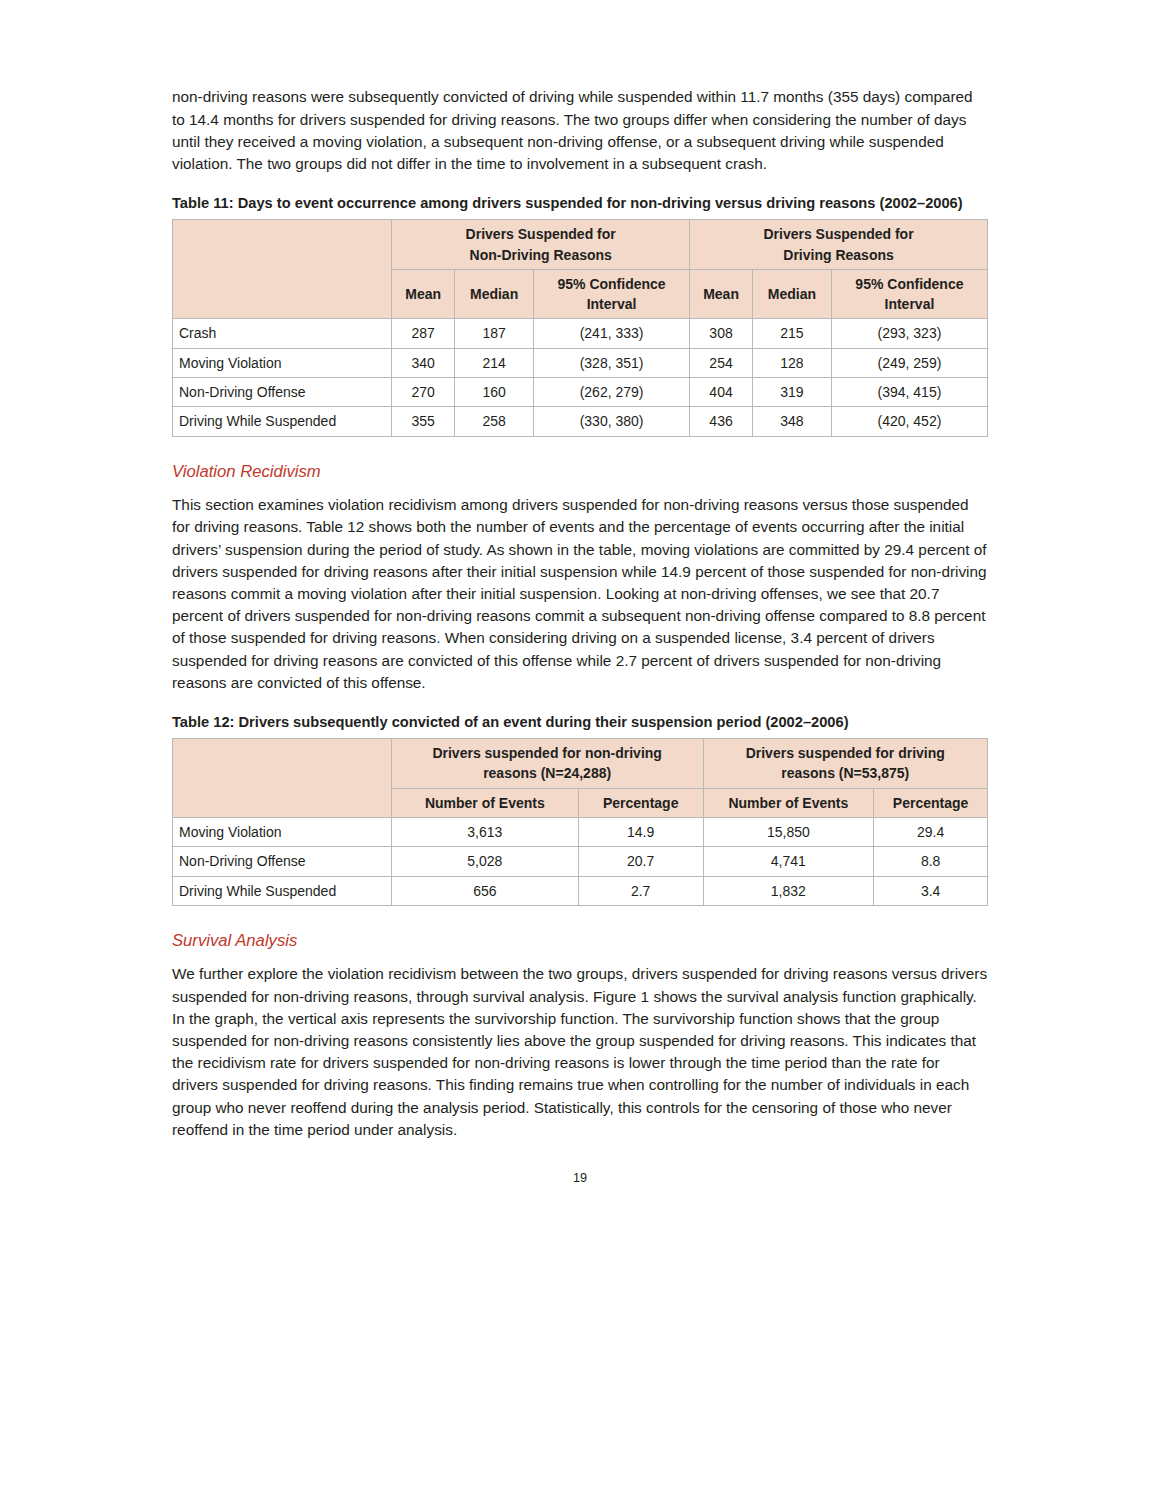non-driving reasons were subsequently convicted of driving while suspended within 11.7 months (355 days) compared to 14.4 months for drivers suspended for driving reasons. The two groups differ when considering the number of days until they received a moving violation, a subsequent non-driving offense, or a subsequent driving while suspended violation. The two groups did not differ in the time to involvement in a subsequent crash.
Table 11: Days to event occurrence among drivers suspended for non-driving versus driving reasons (2002–2006)
| | Drivers Suspended for Non-Driving Reasons | Drivers Suspended for Driving Reasons |
| --- | --- | --- |
| Mean | Median | 95% Confidence Interval | Mean | Median | 95% Confidence Interval |
| Crash | 287 | 187 | (241, 333) | 308 | 215 | (293, 323) |
| Moving Violation | 340 | 214 | (328, 351) | 254 | 128 | (249, 259) |
| Non-Driving Offense | 270 | 160 | (262, 279) | 404 | 319 | (394, 415) |
| Driving While Suspended | 355 | 258 | (330, 380) | 436 | 348 | (420, 452) |
Violation Recidivism
This section examines violation recidivism among drivers suspended for non-driving reasons versus those suspended for driving reasons. Table 12 shows both the number of events and the percentage of events occurring after the initial drivers’ suspension during the period of study. As shown in the table, moving violations are committed by 29.4 percent of drivers suspended for driving reasons after their initial suspension while 14.9 percent of those suspended for non-driving reasons commit a moving violation after their initial suspension. Looking at non-driving offenses, we see that 20.7 percent of drivers suspended for non-driving reasons commit a subsequent non-driving offense compared to 8.8 percent of those suspended for driving reasons. When considering driving on a suspended license, 3.4 percent of drivers suspended for driving reasons are convicted of this offense while 2.7 percent of drivers suspended for non-driving reasons are convicted of this offense.
Table 12: Drivers subsequently convicted of an event during their suspension period (2002–2006)
| | Drivers suspended for non-driving reasons (N=24,288) | Drivers suspended for driving reasons (N=53,875) |
| --- | --- | --- |
| Number of Events | Percentage | Number of Events | Percentage |
| Moving Violation | 3,613 | 14.9 | 15,850 | 29.4 |
| Non-Driving Offense | 5,028 | 20.7 | 4,741 | 8.8 |
| Driving While Suspended | 656 | 2.7 | 1,832 | 3.4 |
Survival Analysis
We further explore the violation recidivism between the two groups, drivers suspended for driving reasons versus drivers suspended for non-driving reasons, through survival analysis. Figure 1 shows the survival analysis function graphically. In the graph, the vertical axis represents the survivorship function. The survivorship function shows that the group suspended for non-driving reasons consistently lies above the group suspended for driving reasons. This indicates that the recidivism rate for drivers suspended for non-driving reasons is lower through the time period than the rate for drivers suspended for driving reasons. This finding remains true when controlling for the number of individuals in each group who never reoffend during the analysis period. Statistically, this controls for the censoring of those who never reoffend in the time period under analysis.
19